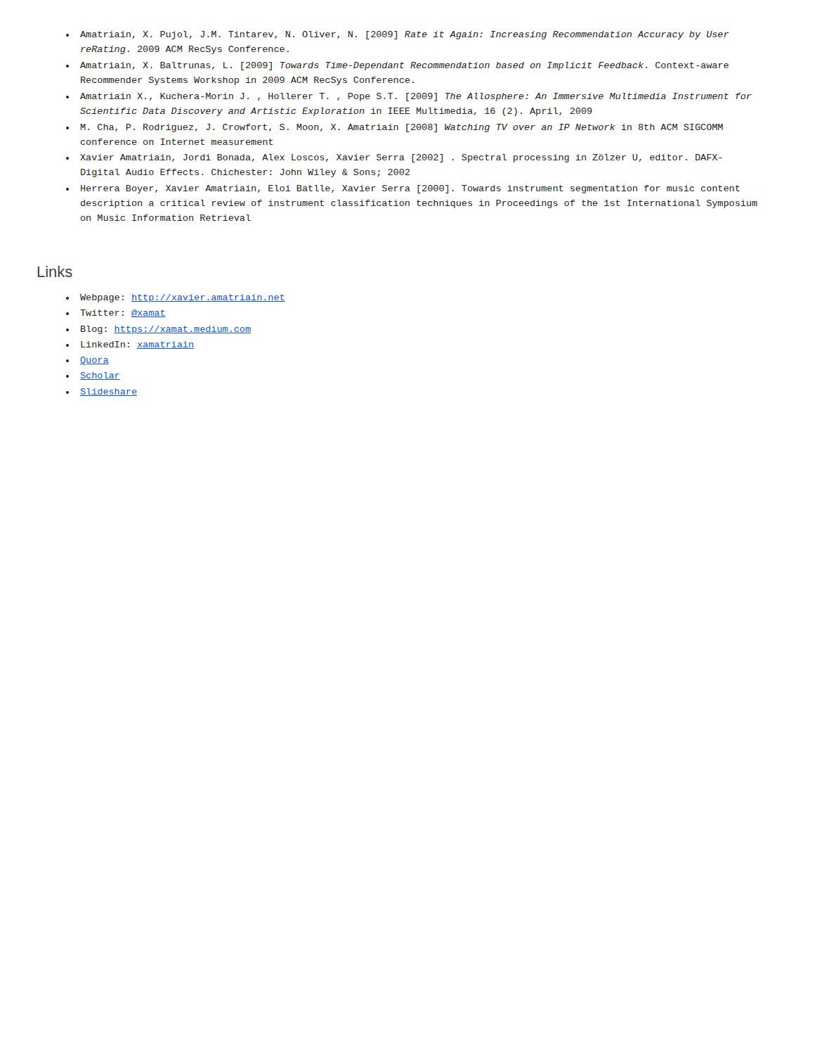Amatriain, X. Pujol, J.M. Tintarev, N. Oliver, N. [2009] Rate it Again: Increasing Recommendation Accuracy by User reRating. 2009 ACM RecSys Conference.
Amatriain, X. Baltrunas, L. [2009] Towards Time-Dependant Recommendation based on Implicit Feedback. Context-aware Recommender Systems Workshop in 2009 ACM RecSys Conference.
Amatriain X., Kuchera-Morin J. , Hollerer T. , Pope S.T. [2009] The Allosphere: An Immersive Multimedia Instrument for Scientific Data Discovery and Artistic Exploration in IEEE Multimedia, 16 (2). April, 2009
M. Cha, P. Rodriguez, J. Crowfort, S. Moon, X. Amatriain [2008] Watching TV over an IP Network in 8th ACM SIGCOMM conference on Internet measurement
Xavier Amatriain, Jordi Bonada, Alex Loscos, Xavier Serra [2002] . Spectral processing in Zölzer U, editor. DAFX-Digital Audio Effects. Chichester: John Wiley & Sons; 2002
Herrera Boyer, Xavier Amatriain, Eloi Batlle, Xavier Serra [2000]. Towards instrument segmentation for music content description a critical review of instrument classification techniques in Proceedings of the 1st International Symposium on Music Information Retrieval
Links
Webpage: http://xavier.amatriain.net
Twitter: @xamat
Blog: https://xamat.medium.com
LinkedIn: xamatriain
Quora
Scholar
Slideshare